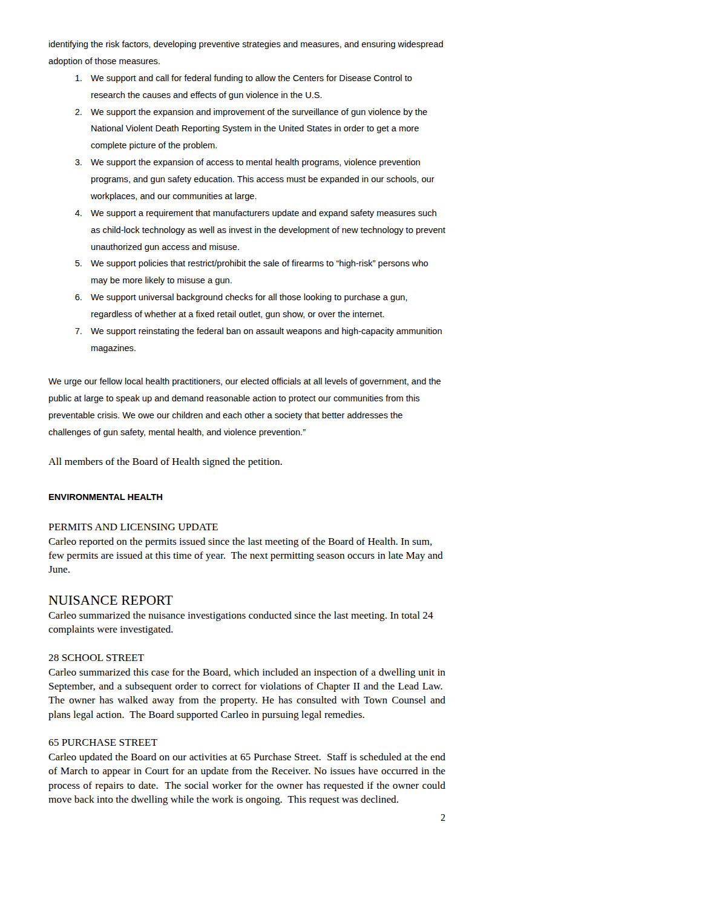identifying the risk factors, developing preventive strategies and measures, and ensuring widespread adoption of those measures.
We support and call for federal funding to allow the Centers for Disease Control to research the causes and effects of gun violence in the U.S.
We support the expansion and improvement of the surveillance of gun violence by the National Violent Death Reporting System in the United States in order to get a more complete picture of the problem.
We support the expansion of access to mental health programs, violence prevention programs, and gun safety education. This access must be expanded in our schools, our workplaces, and our communities at large.
We support a requirement that manufacturers update and expand safety measures such as child-lock technology as well as invest in the development of new technology to prevent unauthorized gun access and misuse.
We support policies that restrict/prohibit the sale of firearms to “high-risk” persons who may be more likely to misuse a gun.
We support universal background checks for all those looking to purchase a gun, regardless of whether at a fixed retail outlet, gun show, or over the internet.
We support reinstating the federal ban on assault weapons and high-capacity ammunition magazines.
We urge our fellow local health practitioners, our elected officials at all levels of government, and the public at large to speak up and demand reasonable action to protect our communities from this preventable crisis. We owe our children and each other a society that better addresses the challenges of gun safety, mental health, and violence prevention.”
All members of the Board of Health signed the petition.
ENVIRONMENTAL HEALTH
PERMITS AND LICENSING UPDATE
Carleo reported on the permits issued since the last meeting of the Board of Health. In sum, few permits are issued at this time of year. The next permitting season occurs in late May and June.
NUISANCE REPORT
Carleo summarized the nuisance investigations conducted since the last meeting. In total 24 complaints were investigated.
28 SCHOOL STREET
Carleo summarized this case for the Board, which included an inspection of a dwelling unit in September, and a subsequent order to correct for violations of Chapter II and the Lead Law. The owner has walked away from the property. He has consulted with Town Counsel and plans legal action. The Board supported Carleo in pursuing legal remedies.
65 PURCHASE STREET
Carleo updated the Board on our activities at 65 Purchase Street. Staff is scheduled at the end of March to appear in Court for an update from the Receiver. No issues have occurred in the process of repairs to date. The social worker for the owner has requested if the owner could move back into the dwelling while the work is ongoing. This request was declined.
2